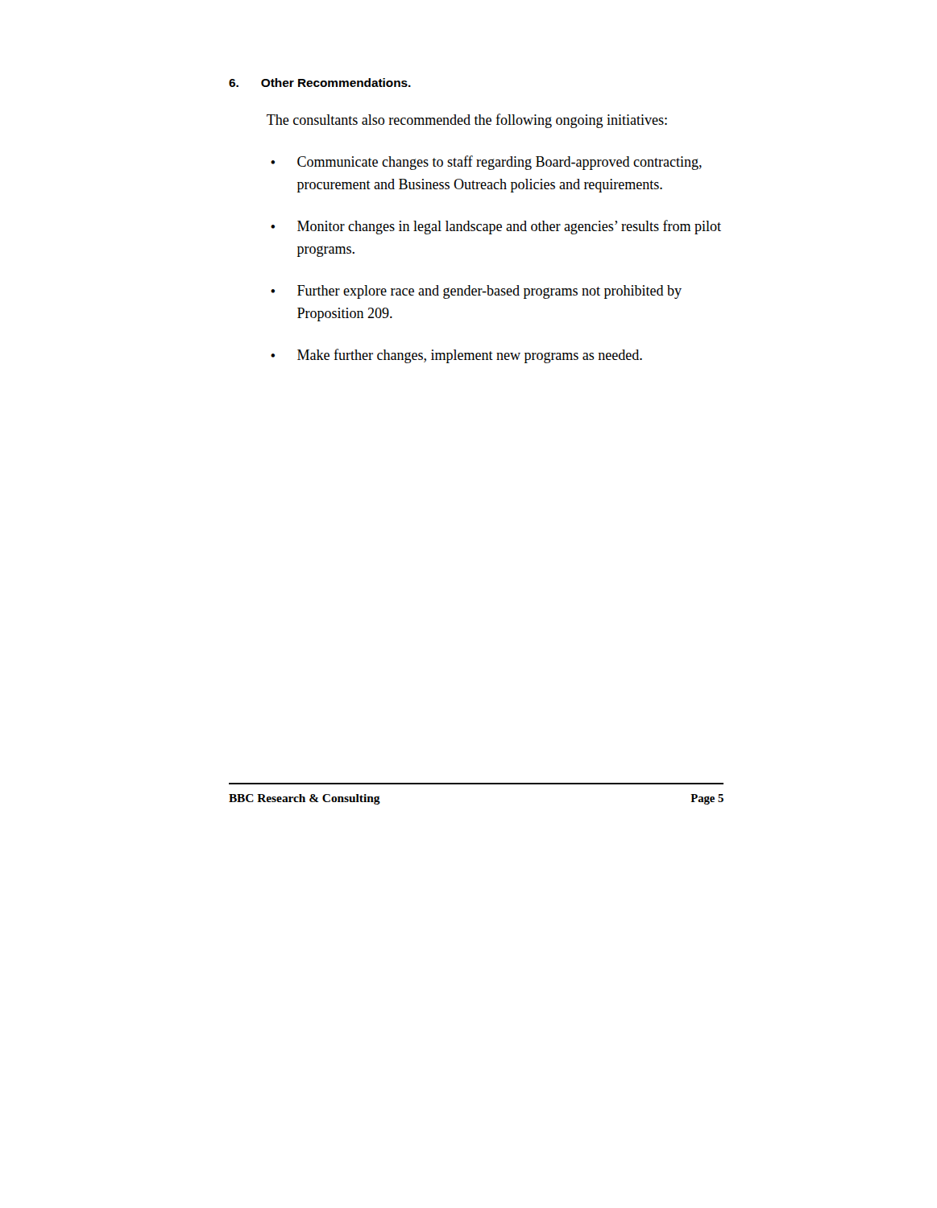6. Other Recommendations.
The consultants also recommended the following ongoing initiatives:
Communicate changes to staff regarding Board-approved contracting, procurement and Business Outreach policies and requirements.
Monitor changes in legal landscape and other agencies’ results from pilot programs.
Further explore race and gender-based programs not prohibited by Proposition 209.
Make further changes, implement new programs as needed.
BBC Research & Consulting
Page 5